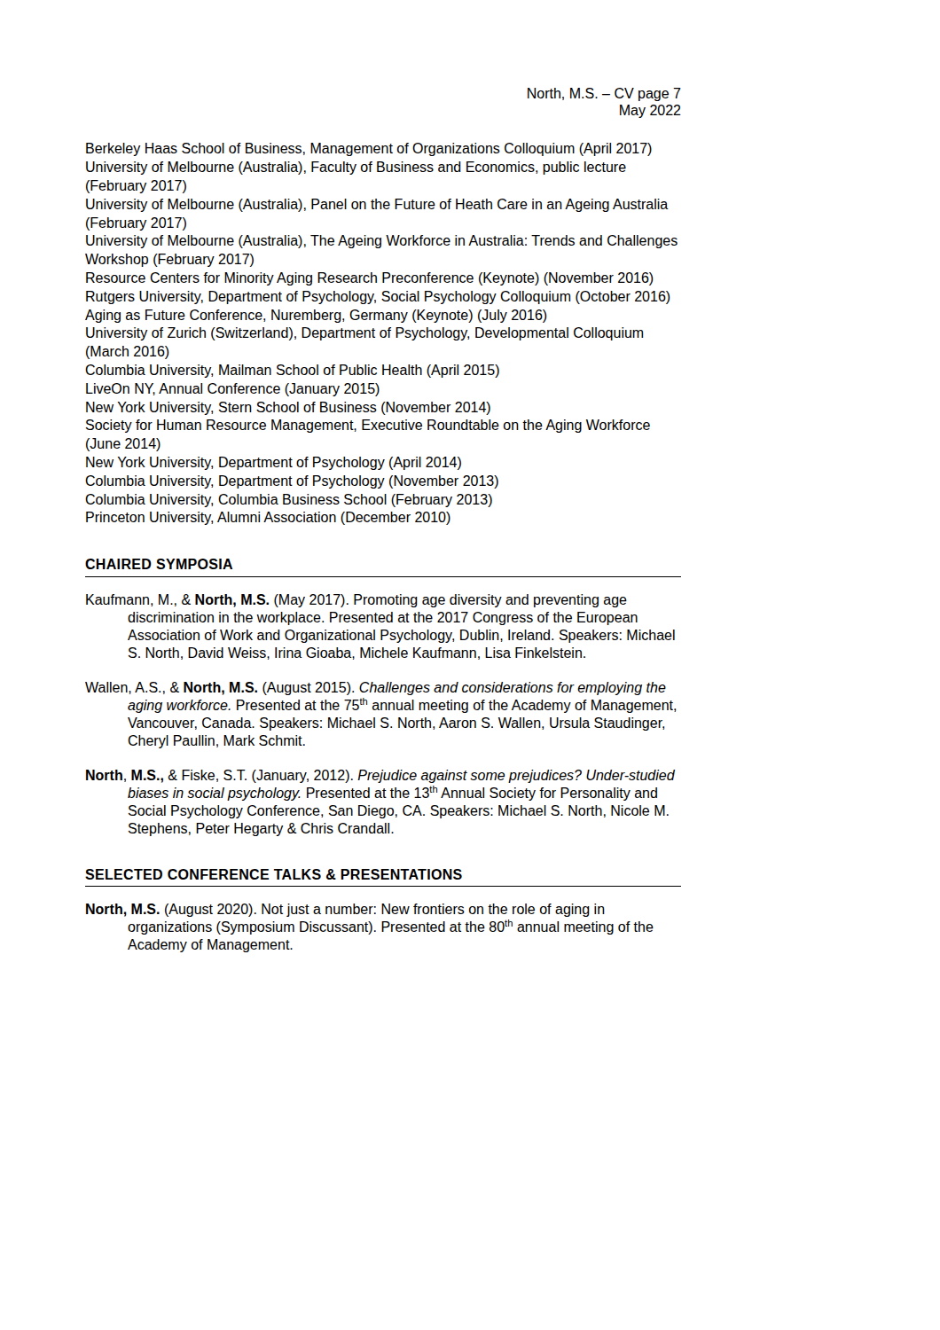North, M.S. – CV page 7
May 2022
Berkeley Haas School of Business, Management of Organizations Colloquium (April 2017)
University of Melbourne (Australia), Faculty of Business and Economics, public lecture (February 2017)
University of Melbourne (Australia), Panel on the Future of Heath Care in an Ageing Australia (February 2017)
University of Melbourne (Australia), The Ageing Workforce in Australia: Trends and Challenges Workshop (February 2017)
Resource Centers for Minority Aging Research Preconference (Keynote) (November 2016)
Rutgers University, Department of Psychology, Social Psychology Colloquium (October 2016)
Aging as Future Conference, Nuremberg, Germany (Keynote) (July 2016)
University of Zurich (Switzerland), Department of Psychology, Developmental Colloquium (March 2016)
Columbia University, Mailman School of Public Health (April 2015)
LiveOn NY, Annual Conference (January 2015)
New York University, Stern School of Business (November 2014)
Society for Human Resource Management, Executive Roundtable on the Aging Workforce (June 2014)
New York University, Department of Psychology (April 2014)
Columbia University, Department of Psychology (November 2013)
Columbia University, Columbia Business School (February 2013)
Princeton University, Alumni Association (December 2010)
Chaired Symposia
Kaufmann, M., & North, M.S. (May 2017). Promoting age diversity and preventing age discrimination in the workplace. Presented at the 2017 Congress of the European Association of Work and Organizational Psychology, Dublin, Ireland. Speakers: Michael S. North, David Weiss, Irina Gioaba, Michele Kaufmann, Lisa Finkelstein.
Wallen, A.S., & North, M.S. (August 2015). Challenges and considerations for employing the aging workforce. Presented at the 75th annual meeting of the Academy of Management, Vancouver, Canada. Speakers: Michael S. North, Aaron S. Wallen, Ursula Staudinger, Cheryl Paullin, Mark Schmit.
North, M.S., & Fiske, S.T. (January, 2012). Prejudice against some prejudices? Under-studied biases in social psychology. Presented at the 13th Annual Society for Personality and Social Psychology Conference, San Diego, CA. Speakers: Michael S. North, Nicole M. Stephens, Peter Hegarty & Chris Crandall.
Selected Conference Talks & Presentations
North, M.S. (August 2020). Not just a number: New frontiers on the role of aging in organizations (Symposium Discussant). Presented at the 80th annual meeting of the Academy of Management.